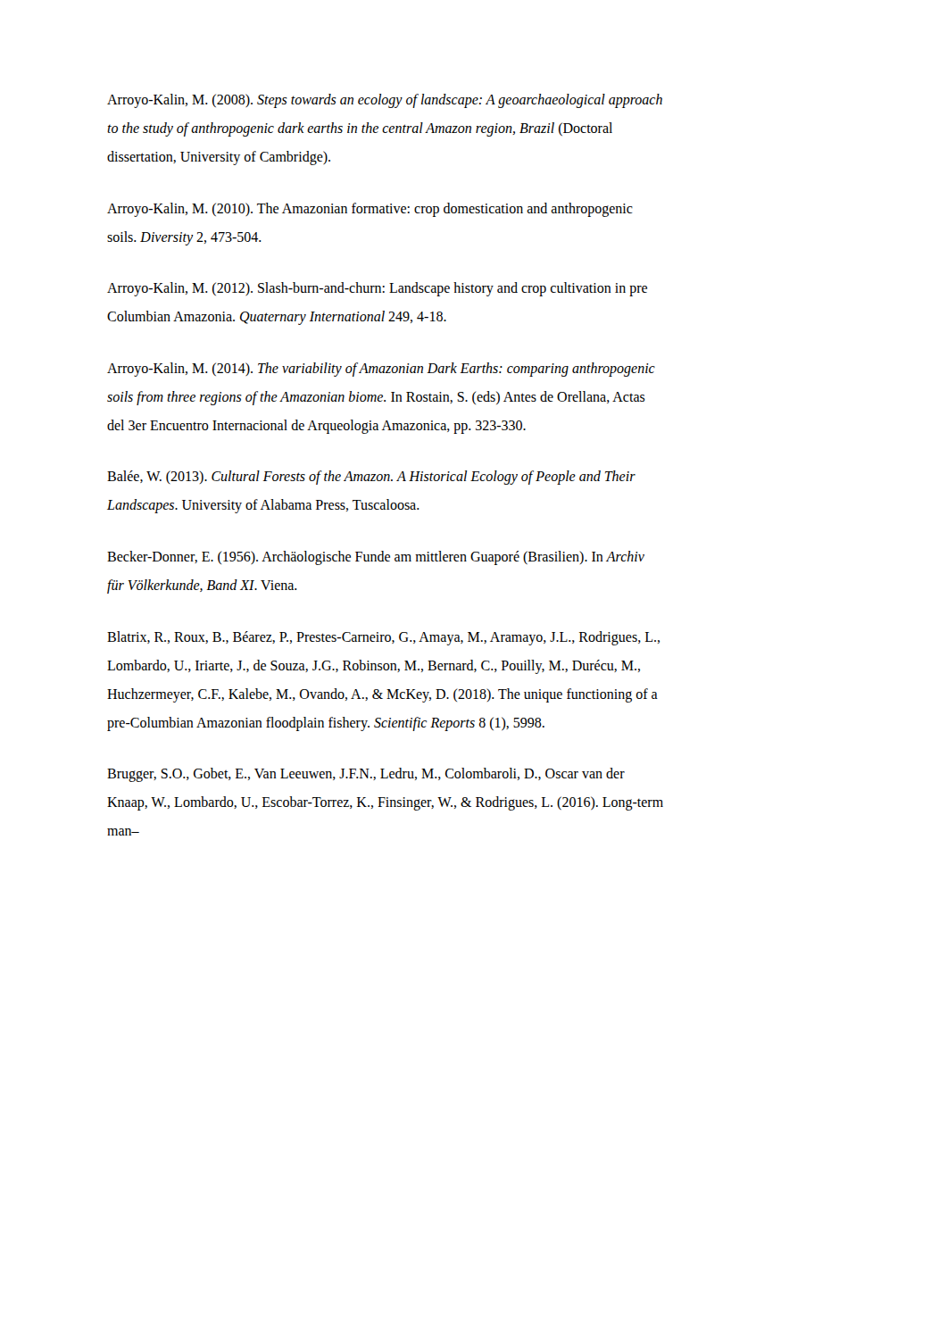Arroyo-Kalin, M. (2008). Steps towards an ecology of landscape: A geoarchaeological approach to the study of anthropogenic dark earths in the central Amazon region, Brazil (Doctoral dissertation, University of Cambridge).
Arroyo-Kalin, M. (2010). The Amazonian formative: crop domestication and anthropogenic soils. Diversity 2, 473-504.
Arroyo-Kalin, M. (2012). Slash-burn-and-churn: Landscape history and crop cultivation in pre Columbian Amazonia. Quaternary International 249, 4-18.
Arroyo-Kalin, M. (2014). The variability of Amazonian Dark Earths: comparing anthropogenic soils from three regions of the Amazonian biome. In Rostain, S. (eds) Antes de Orellana, Actas del 3er Encuentro Internacional de Arqueologia Amazonica, pp. 323-330.
Balée, W. (2013). Cultural Forests of the Amazon. A Historical Ecology of People and Their Landscapes. University of Alabama Press, Tuscaloosa.
Becker-Donner, E. (1956). Archäologische Funde am mittleren Guaporé (Brasilien). In Archiv für Völkerkunde, Band XI. Viena.
Blatrix, R., Roux, B., Béarez, P., Prestes-Carneiro, G., Amaya, M., Aramayo, J.L., Rodrigues, L., Lombardo, U., Iriarte, J., de Souza, J.G., Robinson, M., Bernard, C., Pouilly, M., Durécu, M., Huchzermeyer, C.F., Kalebe, M., Ovando, A., & McKey, D. (2018). The unique functioning of a pre-Columbian Amazonian floodplain fishery. Scientific Reports 8 (1), 5998.
Brugger, S.O., Gobet, E., Van Leeuwen, J.F.N., Ledru, M., Colombaroli, D., Oscar van der Knaap, W., Lombardo, U., Escobar-Torrez, K., Finsinger, W., & Rodrigues, L. (2016). Long-term man–